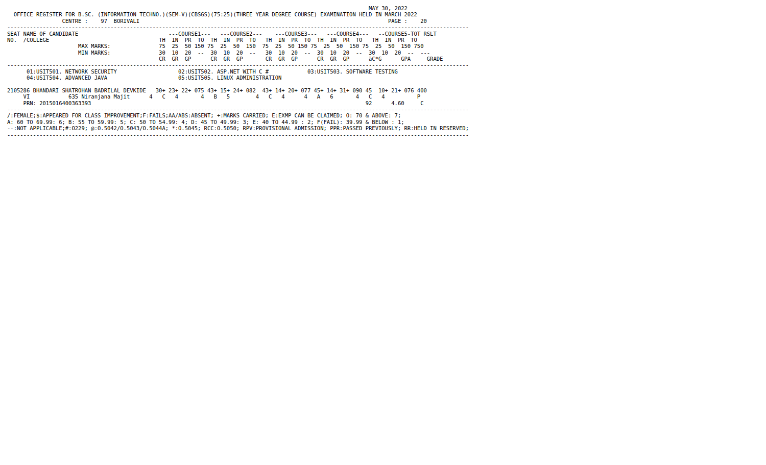MAY 30, 2022
  OFFICE REGISTER FOR B.SC. (INFORMATION TECHNO.)(SEM-V)(CBSGS)(75:25)(THREE YEAR DEGREE COURSE) EXAMINATION HELD IN MARCH 2022
                 CENTRE :    97  BORIVALI                                                                             PAGE :    20
-----------------------------------------------------------------------------------------------------------------------------------------------
SEAT NAME OF CANDIDATE                            ---COURSE1---   ---COURSE2---    ---COURSE3---   ---COURSE4---   --COURSE5-TOT RSLT
NO.  /COLLEGE                                  TH  IN  PR  TO  TH  IN  PR  TO   TH  IN  PR  TO  TH  IN  PR  TO   TH  IN  PR  TO
                      MAX MARKS:               75  25  50 150 75  25  50  150  75  25  50 150 75  25  50  150 75  25  50  150 750
                      MIN MARKS:               30  10  20  --  30  10  20  --   30  10  20  --  30  10  20  --  30  10  20  --  ---
                                               CR  GR  GP      CR  GR  GP       CR  GR  GP      CR  GR  GP      äC*G      GPA     GRADE
-----------------------------------------------------------------------------------------------------------------------------------------------
      01:USIT501. NETWORK SECURITY                   02:USIT502. ASP.NET WITH C #            03:USIT503. SOFTWARE TESTING
      04:USIT504. ADVANCED JAVA                      05:USIT505. LINUX ADMINISTRATION

2105286 BHANDARI SHATROHAN BADRILAL DEVKIDE   30+ 23+ 22+ 075 43+ 15+ 24+ 082  43+ 14+ 20+ 077 45+ 14+ 31+ 090 45  10+ 21+ 076 400
     VI            635 Niranjana Majit      4   C   4       4   B   5        4   C   4      4   A   6       4   C   4          P
     PRN: 2015016400363393                                                                                     92      4.60     C
-----------------------------------------------------------------------------------------------------------------------------------------------
/:FEMALE;$:APPEARED FOR CLASS IMPROVEMENT;F:FAILS;AA/ABS:ABSENT; +:MARKS CARRIED; E:EXMP CAN BE CLAIMED; O: 70 & ABOVE: 7;
A: 60 TO 69.99: 6; B: 55 TO 59.99: 5; C: 50 TO 54.99: 4; D: 45 TO 49.99: 3; E: 40 TO 44.99 : 2; F(FAIL): 39.99 & BELOW : 1;
--:NOT APPLICABLE;#:O229; @:O.5042/O.5043/O.5044A; *:O.5045; RCC:O.5050; RPV:PROVISIONAL ADMISSION; PPR:PASSED PREVIOUSLY; RR:HELD IN RESERVED;
-----------------------------------------------------------------------------------------------------------------------------------------------